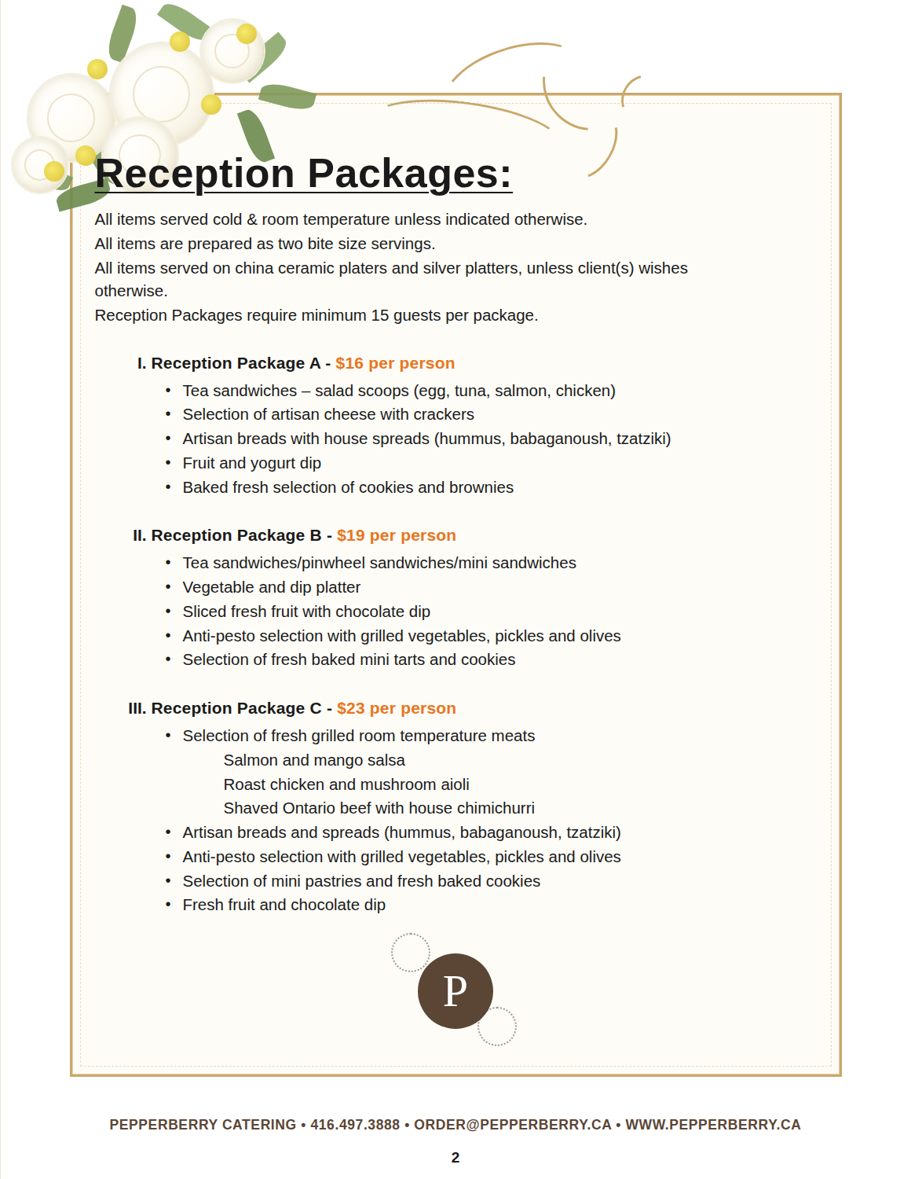Reception Packages:
All items served cold & room temperature unless indicated otherwise.
All items are prepared as two bite size servings.
All items served on china ceramic platers and silver platters, unless client(s) wishes otherwise.
Reception Packages require minimum 15 guests per package.
Reception Package A - $16 per person
Tea sandwiches – salad scoops (egg, tuna, salmon, chicken)
Selection of artisan cheese with crackers
Artisan breads with house spreads (hummus, babaganoush, tzatziki)
Fruit and yogurt dip
Baked fresh selection of cookies and brownies
Reception Package B - $19 per person
Tea sandwiches/pinwheel sandwiches/mini sandwiches
Vegetable and dip platter
Sliced fresh fruit with chocolate dip
Anti-pesto selection with grilled vegetables, pickles and olives
Selection of fresh baked mini tarts and cookies
Reception Package C - $23 per person
Selection of fresh grilled room temperature meats
Salmon and mango salsa
Roast chicken and mushroom aioli
Shaved Ontario beef with house chimichurri
Artisan breads and spreads (hummus, babaganoush, tzatziki)
Anti-pesto selection with grilled vegetables, pickles and olives
Selection of mini pastries and fresh baked cookies
Fresh fruit and chocolate dip
P
Pepperberry Catering • 416.497.3888 • order@pepperberry.ca • www.pepperberry.ca
2